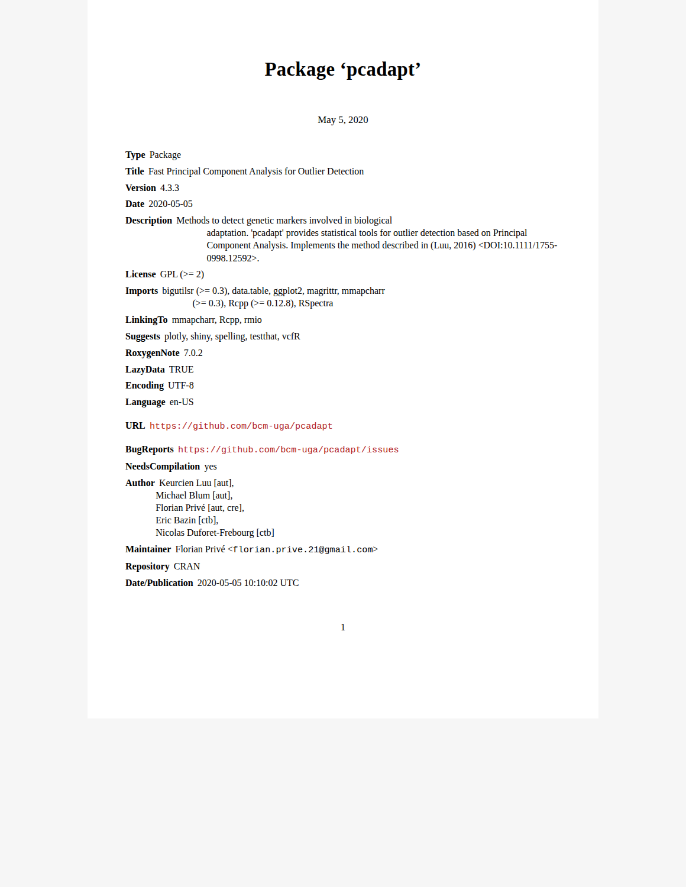Package ‘pcadapt’
May 5, 2020
Type
Package
Title
Fast Principal Component Analysis for Outlier Detection
Version
4.3.3
Date
2020-05-05
Description
Methods to detect genetic markers involved in biological
adaptation. 'pcadapt' provides statistical tools for outlier detection based on Principal Component Analysis. Implements the method described in (Luu, 2016) <DOI:10.1111/1755-0998.12592>.
License
GPL (>= 2)
Imports
bigutilsr (>= 0.3), data.table, ggplot2, magrittr, mmapcharr
(>= 0.3), Rcpp (>= 0.12.8), RSpectra
LinkingTo
mmapcharr, Rcpp, rmio
Suggests
plotly, shiny, spelling, testthat, vcfR
RoxygenNote
7.0.2
LazyData
TRUE
Encoding
UTF-8
Language
en-US
URL
https://github.com/bcm-uga/pcadapt
BugReports
https://github.com/bcm-uga/pcadapt/issues
NeedsCompilation
yes
Author
Keurcien Luu [aut],
Michael Blum [aut],
Florian Privé [aut, cre],
Eric Bazin [ctb],
Nicolas Duforet-Frebourg [ctb]
Maintainer
Florian Privé <florian.prive.21@gmail.com>
Repository
CRAN
Date/Publication
2020-05-05 10:10:02 UTC
1